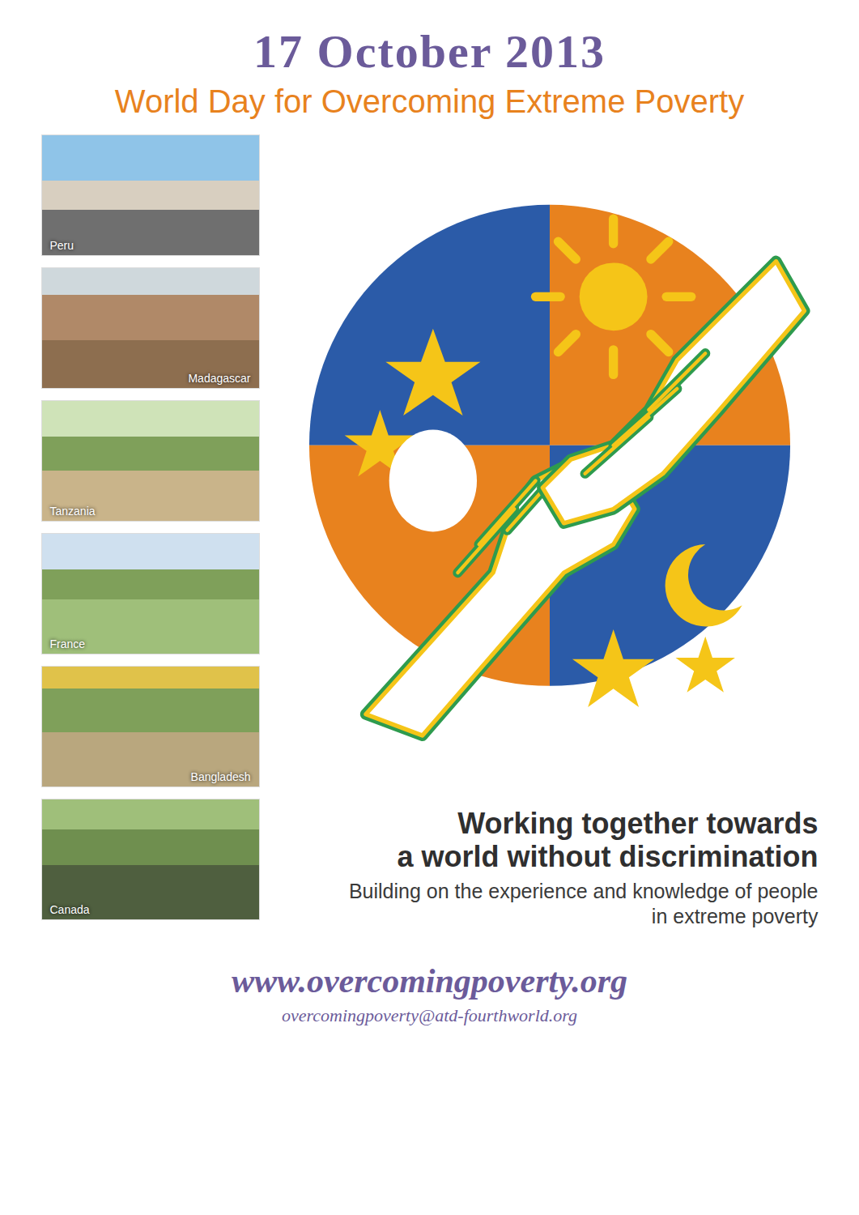17 October 2013
World Day for Overcoming Extreme Poverty
Peru
Madagascar
Tanzania
France
Bangladesh
Canada
Working together towards
a world without discrimination
Building on the experience and knowledge of people
in extreme poverty
www.overcomingpoverty.org
overcomingpoverty@atd-fourthworld.org